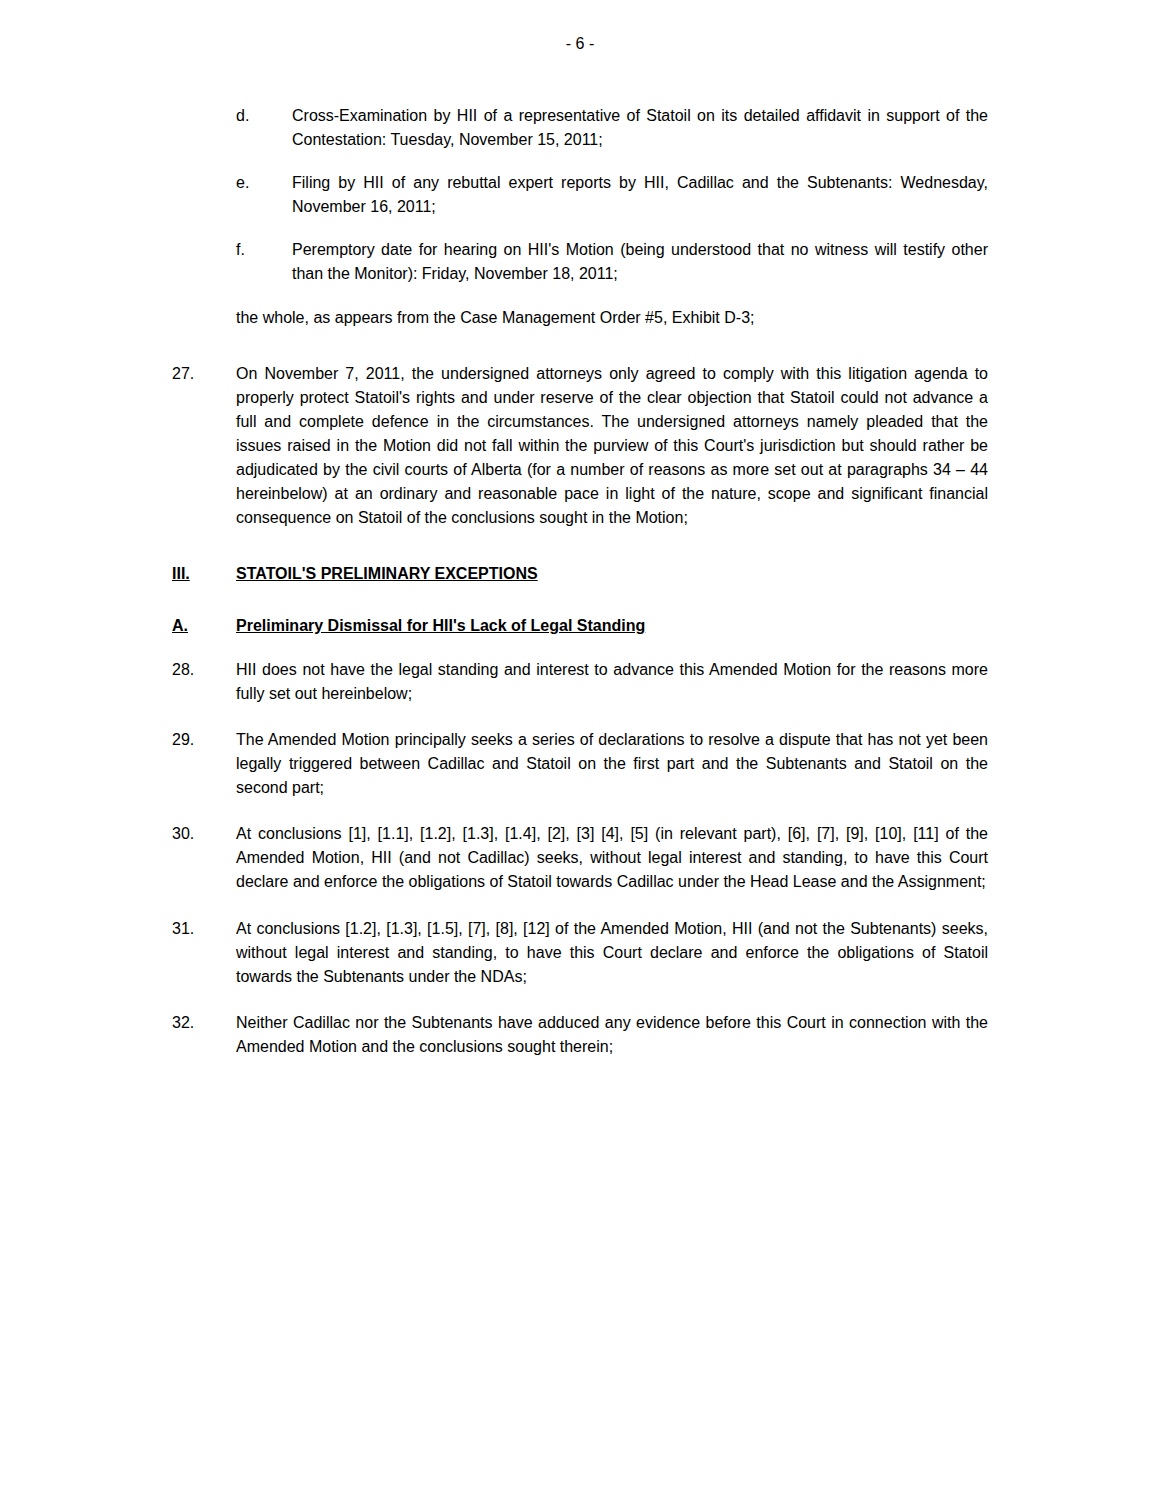- 6 -
d. Cross-Examination by HII of a representative of Statoil on its detailed affidavit in support of the Contestation: Tuesday, November 15, 2011;
e. Filing by HII of any rebuttal expert reports by HII, Cadillac and the Subtenants: Wednesday, November 16, 2011;
f. Peremptory date for hearing on HII's Motion (being understood that no witness will testify other than the Monitor): Friday, November 18, 2011;
the whole, as appears from the Case Management Order #5, Exhibit D-3;
27. On November 7, 2011, the undersigned attorneys only agreed to comply with this litigation agenda to properly protect Statoil's rights and under reserve of the clear objection that Statoil could not advance a full and complete defence in the circumstances. The undersigned attorneys namely pleaded that the issues raised in the Motion did not fall within the purview of this Court's jurisdiction but should rather be adjudicated by the civil courts of Alberta (for a number of reasons as more set out at paragraphs 34 – 44 hereinbelow) at an ordinary and reasonable pace in light of the nature, scope and significant financial consequence on Statoil of the conclusions sought in the Motion;
III. STATOIL'S PRELIMINARY EXCEPTIONS
A. Preliminary Dismissal for HII's Lack of Legal Standing
28. HII does not have the legal standing and interest to advance this Amended Motion for the reasons more fully set out hereinbelow;
29. The Amended Motion principally seeks a series of declarations to resolve a dispute that has not yet been legally triggered between Cadillac and Statoil on the first part and the Subtenants and Statoil on the second part;
30. At conclusions [1], [1.1], [1.2], [1.3], [1.4], [2], [3] [4], [5] (in relevant part), [6], [7], [9], [10], [11] of the Amended Motion, HII (and not Cadillac) seeks, without legal interest and standing, to have this Court declare and enforce the obligations of Statoil towards Cadillac under the Head Lease and the Assignment;
31. At conclusions [1.2], [1.3], [1.5], [7], [8], [12] of the Amended Motion, HII (and not the Subtenants) seeks, without legal interest and standing, to have this Court declare and enforce the obligations of Statoil towards the Subtenants under the NDAs;
32. Neither Cadillac nor the Subtenants have adduced any evidence before this Court in connection with the Amended Motion and the conclusions sought therein;